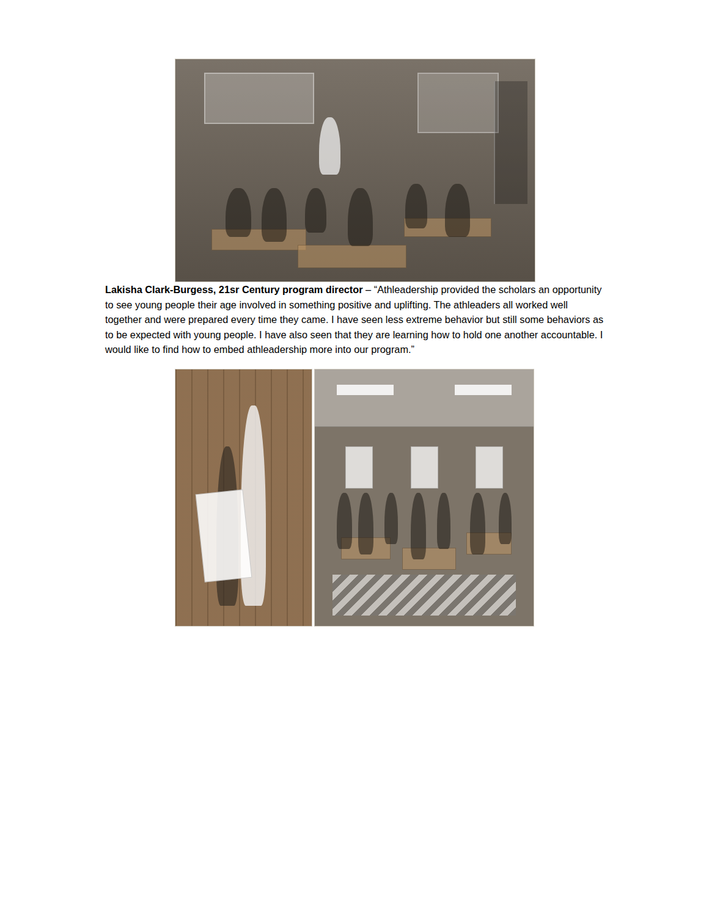Lakisha Clark-Burgess, 21sr Century program director – “Athleadership provided the scholars an opportunity to see young people their age involved in something positive and uplifting. The athleaders all worked well together and were prepared every time they came. I have seen less extreme behavior but still some behaviors as to be expected with young people. I have also seen that they are learning how to hold one another accountable. I would like to find how to embed athleadership more into our program.”